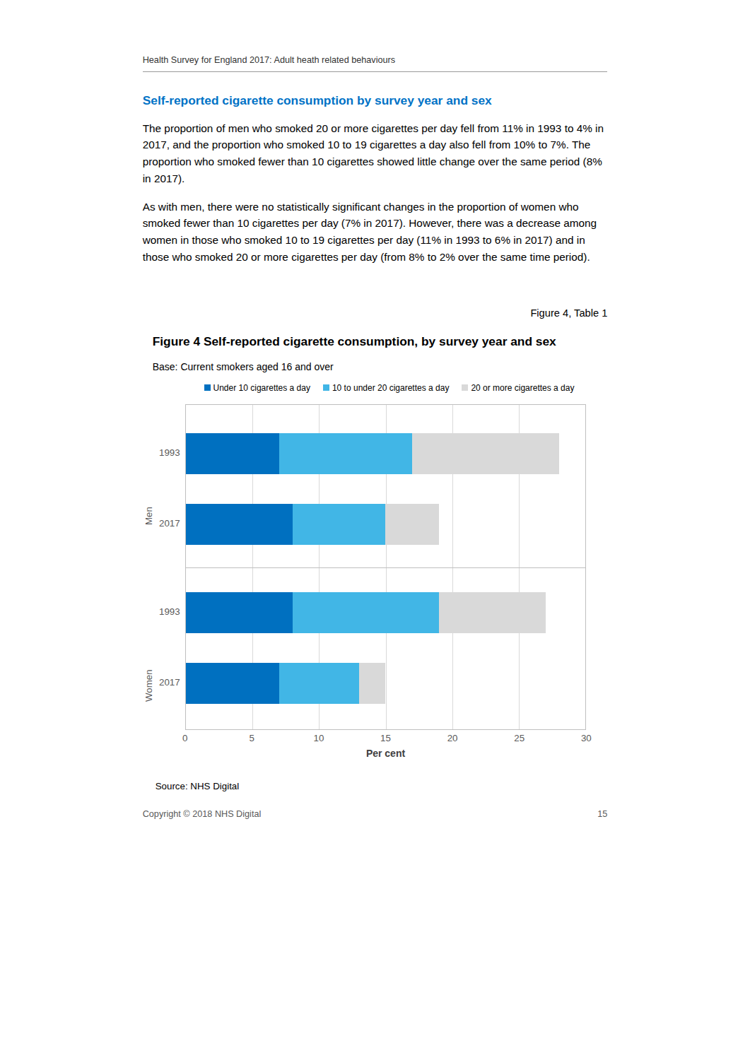Health Survey for England 2017: Adult heath related behaviours
Self-reported cigarette consumption by survey year and sex
The proportion of men who smoked 20 or more cigarettes per day fell from 11% in 1993 to 4% in 2017, and the proportion who smoked 10 to 19 cigarettes a day also fell from 10% to 7%. The proportion who smoked fewer than 10 cigarettes showed little change over the same period (8% in 2017).
As with men, there were no statistically significant changes in the proportion of women who smoked fewer than 10 cigarettes per day (7% in 2017). However, there was a decrease among women in those who smoked 10 to 19 cigarettes per day (11% in 1993 to 6% in 2017) and in those who smoked 20 or more cigarettes per day (from 8% to 2% over the same time period).
Figure 4, Table 1
Figure 4 Self-reported cigarette consumption, by survey year and sex
Base: Current smokers aged 16 and over
Under 10 cigarettes a day
10 to under 20 cigarettes a day
20 or more cigarettes a day
Men
Women
1993
2017
1993
2017
0 5 10 15 20 25 30
Per cent
Source: NHS Digital
Copyright © 2018 NHS Digital 15